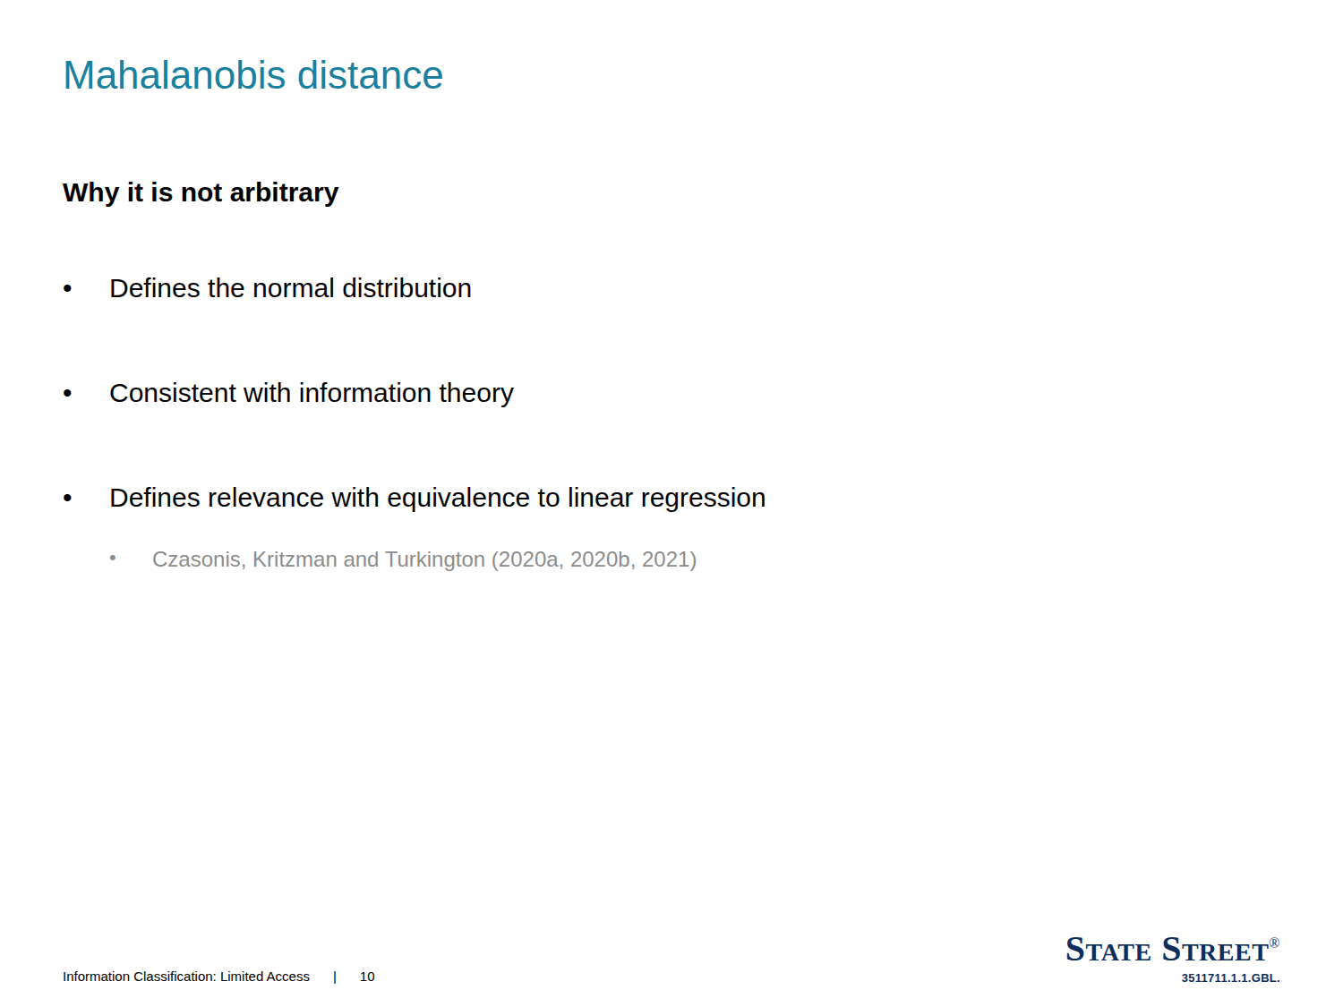Mahalanobis distance
Why it is not arbitrary
Defines the normal distribution
Consistent with information theory
Defines relevance with equivalence to linear regression
Czasonis, Kritzman and Turkington (2020a, 2020b, 2021)
Information Classification: Limited Access | 10
State Street®
3511711.1.1.GBL.